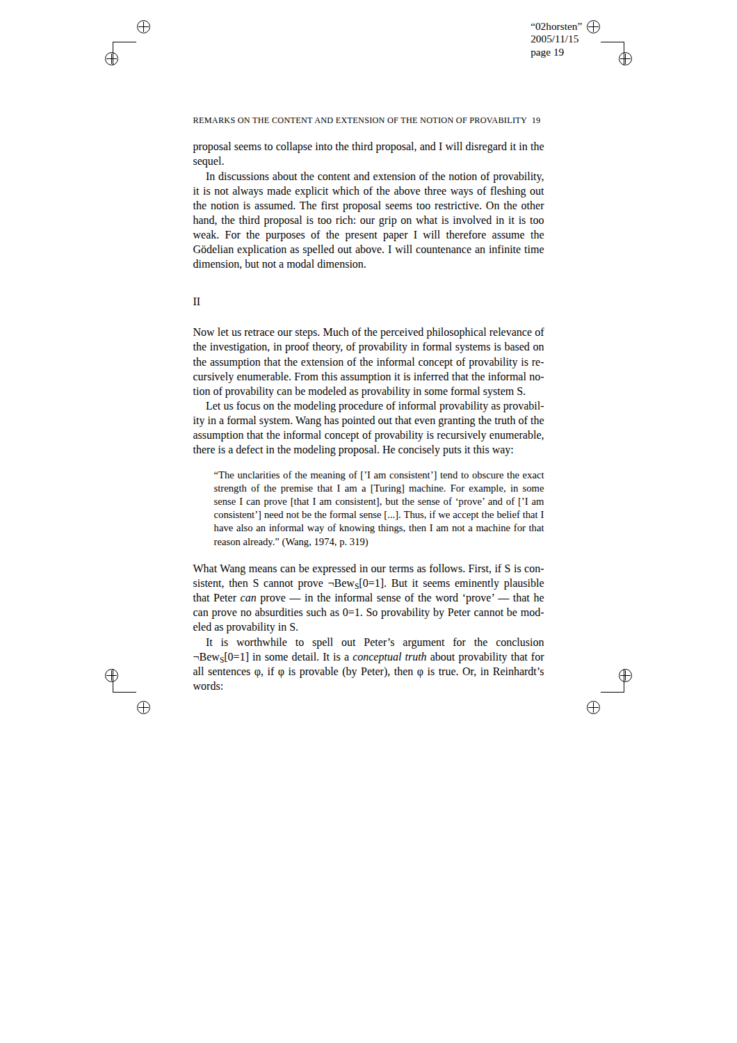“02horsten”
2005/11/15
page 19
Remarks on the content and extension of the notion of provability 19
proposal seems to collapse into the third proposal, and I will disregard it in the sequel.
In discussions about the content and extension of the notion of provability, it is not always made explicit which of the above three ways of fleshing out the notion is assumed. The first proposal seems too restrictive. On the other hand, the third proposal is too rich: our grip on what is involved in it is too weak. For the purposes of the present paper I will therefore assume the Gödelian explication as spelled out above. I will countenance an infinite time dimension, but not a modal dimension.
II
Now let us retrace our steps. Much of the perceived philosophical relevance of the investigation, in proof theory, of provability in formal systems is based on the assumption that the extension of the informal concept of provability is recursively enumerable. From this assumption it is inferred that the informal notion of provability can be modeled as provability in some formal system S.
Let us focus on the modeling procedure of informal provability as provability in a formal system. Wang has pointed out that even granting the truth of the assumption that the informal concept of provability is recursively enumerable, there is a defect in the modeling proposal. He concisely puts it this way:
“The unclarities of the meaning of [’I am consistent’] tend to obscure the exact strength of the premise that I am a [Turing] machine. For example, in some sense I can prove [that I am consistent], but the sense of ‘prove’ and of [’I am consistent’] need not be the formal sense [...]. Thus, if we accept the belief that I have also an informal way of knowing things, then I am not a machine for that reason already.” (Wang, 1974, p. 319)
What Wang means can be expressed in our terms as follows. First, if S is consistent, then S cannot prove ¬BewS[0=1]. But it seems eminently plausible that Peter can prove — in the informal sense of the word ‘prove’ — that he can prove no absurdities such as 0=1. So provability by Peter cannot be modeled as provability in S.
It is worthwhile to spell out Peter’s argument for the conclusion ¬BewS[0=1] in some detail. It is a conceptual truth about provability that for all sentences φ, if φ is provable (by Peter), then φ is true. Or, in Reinhardt’s words: